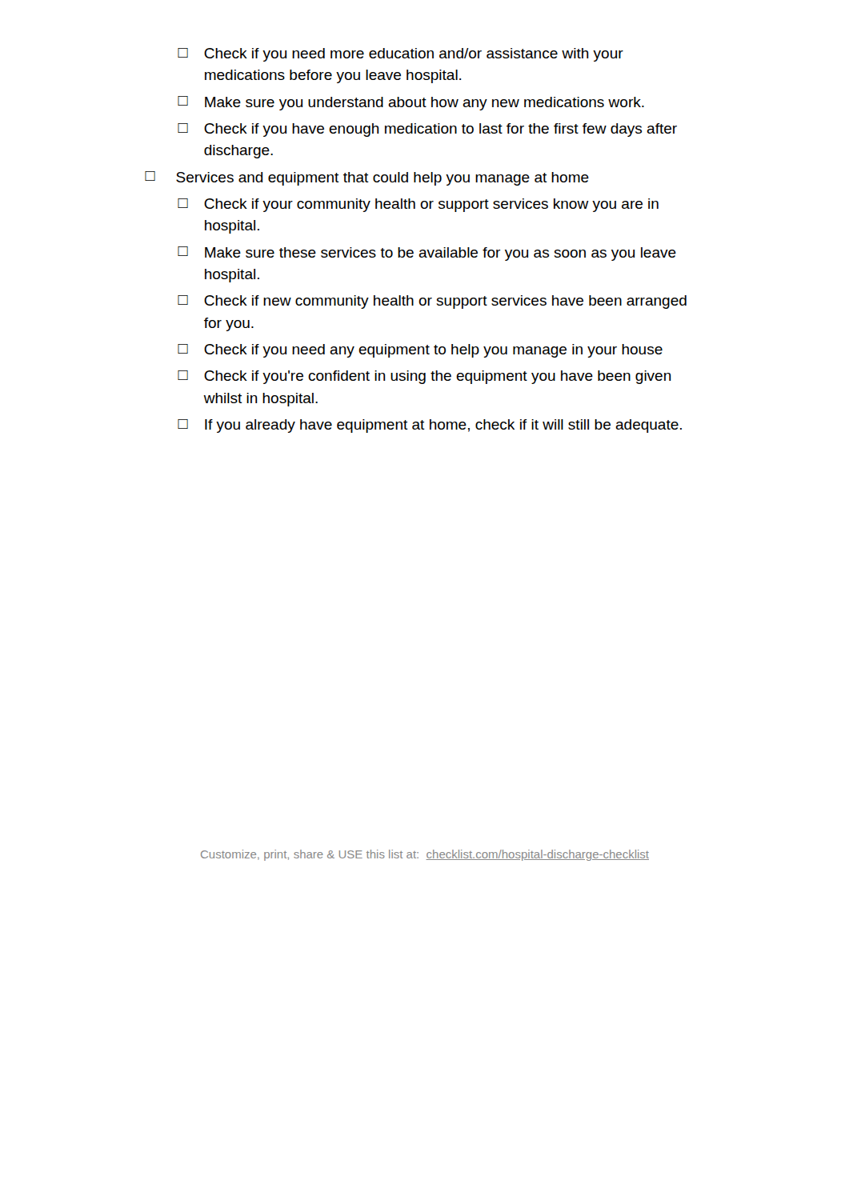Check if you need more education and/or assistance with your medications before you leave hospital.
Make sure you understand about how any new medications work.
Check if you have enough medication to last for the first few days after discharge.
Services and equipment that could help you manage at home
Check if your community health or support services know you are in hospital.
Make sure these services to be available for you as soon as you leave hospital.
Check if new community health or support services have been arranged for you.
Check if you need any equipment to help you manage in your house
Check if you're confident in using the equipment you have been given whilst in hospital.
If you already have equipment at home, check if it will still be adequate.
Customize, print, share & USE this list at: checklist.com/hospital-discharge-checklist